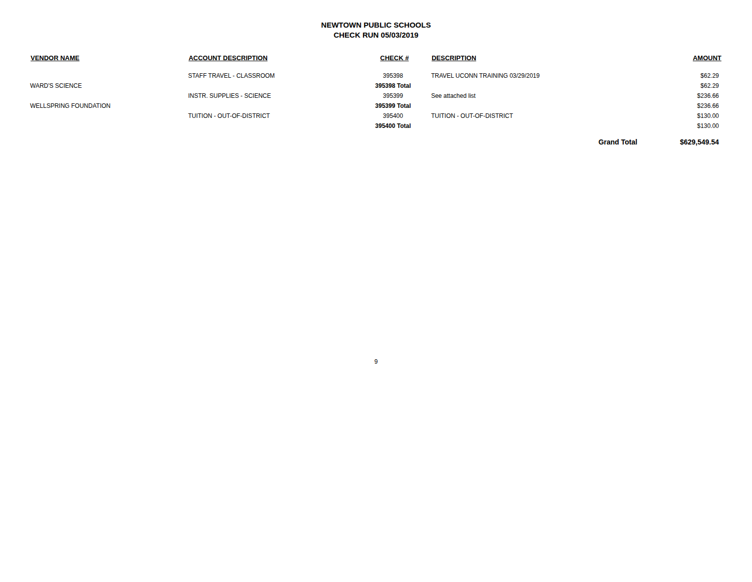NEWTOWN PUBLIC SCHOOLS
CHECK RUN 05/03/2019
| VENDOR NAME | ACCOUNT DESCRIPTION | CHECK # | DESCRIPTION | AMOUNT |
| --- | --- | --- | --- | --- |
| | STAFF TRAVEL - CLASSROOM | 395398 | TRAVEL UCONN TRAINING 03/29/2019 | $62.29 |
| WARD'S SCIENCE | | 395398 Total | | $62.29 |
| | INSTR. SUPPLIES - SCIENCE | 395399 | See attached list | $236.66 |
| WELLSPRING FOUNDATION | | 395399 Total | | $236.66 |
| | TUITION - OUT-OF-DISTRICT | 395400 | TUITION - OUT-OF-DISTRICT | $130.00 |
| | | 395400 Total | | $130.00 |
| | Grand Total | $629,549.54 |
9